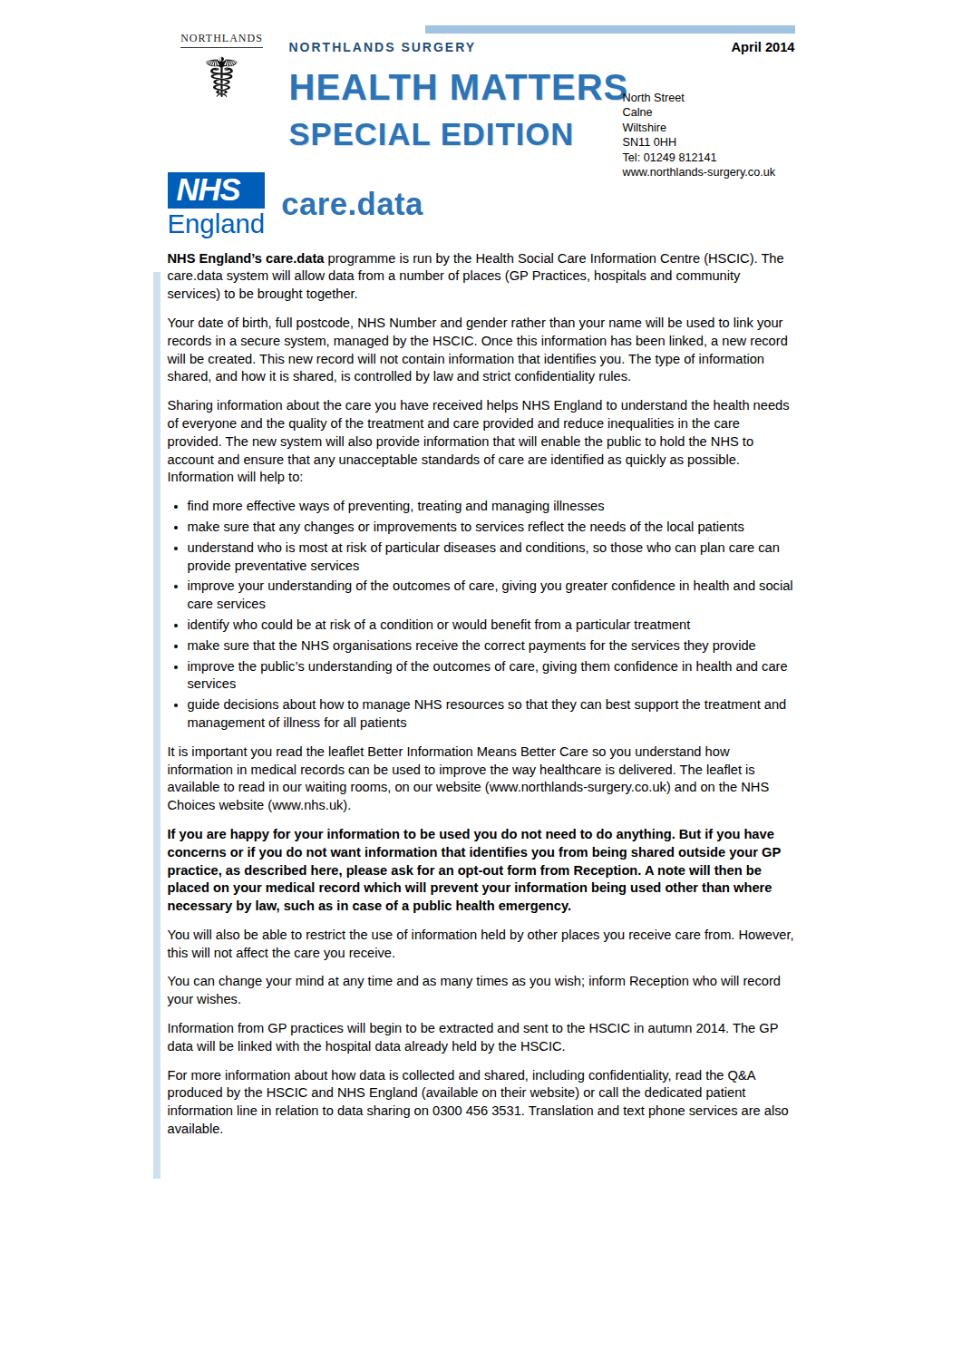NORTHLANDS
☤
Northlands Surgery April 2014
HEALTH MATTERS
SPECIAL EDITION
North Street
Calne
Wiltshire
SN11 0HH
Tel: 01249 812141
www.northlands-surgery.co.uk
NHS
England
care.data
NHS England’s care.data programme is run by the Health Social Care Information Centre (HSCIC). The care.data system will allow data from a number of places (GP Practices, hospitals and community services) to be brought together.
Your date of birth, full postcode, NHS Number and gender rather than your name will be used to link your records in a secure system, managed by the HSCIC. Once this information has been linked, a new record will be created. This new record will not contain information that identifies you. The type of information shared, and how it is shared, is controlled by law and strict confidentiality rules.
Sharing information about the care you have received helps NHS England to understand the health needs of everyone and the quality of the treatment and care provided and reduce inequalities in the care provided. The new system will also provide information that will enable the public to hold the NHS to account and ensure that any unacceptable standards of care are identified as quickly as possible. Information will help to:
find more effective ways of preventing, treating and managing illnesses
make sure that any changes or improvements to services reflect the needs of the local patients
understand who is most at risk of particular diseases and conditions, so those who can plan care can provide preventative services
improve your understanding of the outcomes of care, giving you greater confidence in health and social care services
identify who could be at risk of a condition or would benefit from a particular treatment
make sure that the NHS organisations receive the correct payments for the services they provide
improve the public’s understanding of the outcomes of care, giving them confidence in health and care services
guide decisions about how to manage NHS resources so that they can best support the treatment and management of illness for all patients
It is important you read the leaflet Better Information Means Better Care so you understand how information in medical records can be used to improve the way healthcare is delivered. The leaflet is available to read in our waiting rooms, on our website (www.northlands-surgery.co.uk) and on the NHS Choices website (www.nhs.uk).
If you are happy for your information to be used you do not need to do anything. But if you have concerns or if you do not want information that identifies you from being shared outside your GP practice, as described here, please ask for an opt-out form from Reception. A note will then be placed on your medical record which will prevent your information being used other than where necessary by law, such as in case of a public health emergency.
You will also be able to restrict the use of information held by other places you receive care from. However, this will not affect the care you receive.
You can change your mind at any time and as many times as you wish; inform Reception who will record your wishes.
Information from GP practices will begin to be extracted and sent to the HSCIC in autumn 2014. The GP data will be linked with the hospital data already held by the HSCIC.
For more information about how data is collected and shared, including confidentiality, read the Q&A produced by the HSCIC and NHS England (available on their website) or call the dedicated patient information line in relation to data sharing on 0300 456 3531. Translation and text phone services are also available.